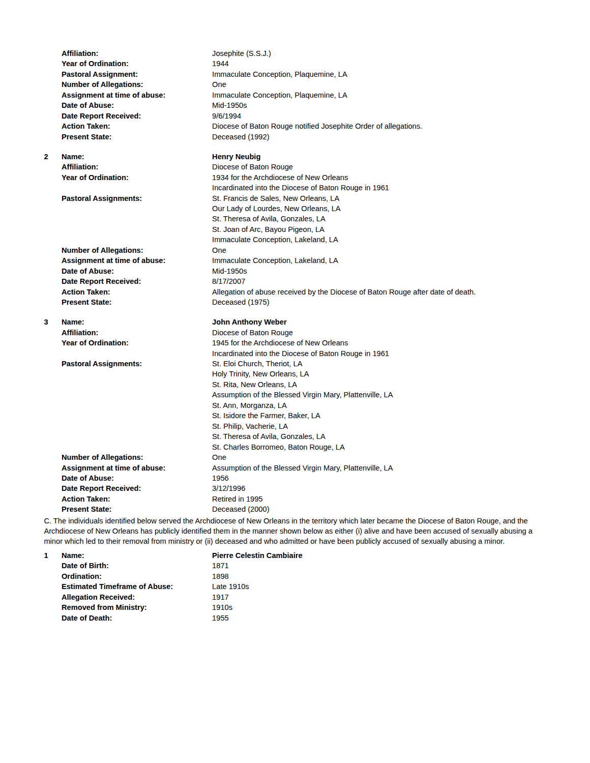| | Affiliation: | Josephite (S.S.J.) |
| | Year of Ordination: | 1944 |
| | Pastoral Assignment: | Immaculate Conception, Plaquemine, LA |
| | Number of Allegations: | One |
| | Assignment at time of abuse: | Immaculate Conception, Plaquemine, LA |
| | Date of Abuse: | Mid-1950s |
| | Date Report Received: | 9/6/1994 |
| | Action Taken: | Diocese of Baton Rouge notified Josephite Order of allegations. |
| | Present State: | Deceased (1992) |
| 2 | Name: | Henry Neubig |
| | Affiliation: | Diocese of Baton Rouge |
| | Year of Ordination: | 1934 for the Archdiocese of New Orleans |
| | | Incardinated into the Diocese of Baton Rouge in 1961 |
| | Pastoral Assignments: | St. Francis de Sales, New Orleans, LA |
| | | Our Lady of Lourdes, New Orleans, LA |
| | | St. Theresa of Avila, Gonzales, LA |
| | | St. Joan of Arc, Bayou Pigeon, LA |
| | | Immaculate Conception, Lakeland, LA |
| | Number of Allegations: | One |
| | Assignment at time of abuse: | Immaculate Conception, Lakeland, LA |
| | Date of Abuse: | Mid-1950s |
| | Date Report Received: | 8/17/2007 |
| | Action Taken: | Allegation of abuse received by the Diocese of Baton Rouge after date of death. |
| | Present State: | Deceased (1975) |
| 3 | Name: | John Anthony Weber |
| | Affiliation: | Diocese of Baton Rouge |
| | Year of Ordination: | 1945 for the Archdiocese of New Orleans |
| | | Incardinated into the Diocese of Baton Rouge in 1961 |
| | Pastoral Assignments: | St. Eloi Church, Theriot, LA |
| | | Holy Trinity, New Orleans, LA |
| | | St. Rita, New Orleans, LA |
| | | Assumption of the Blessed Virgin Mary, Plattenville, LA |
| | | St. Ann, Morganza, LA |
| | | St. Isidore the Farmer, Baker, LA |
| | | St. Philip, Vacherie, LA |
| | | St. Theresa of Avila, Gonzales, LA |
| | | St. Charles Borromeo, Baton Rouge, LA |
| | Number of Allegations: | One |
| | Assignment at time of abuse: | Assumption of the Blessed Virgin Mary, Plattenville, LA |
| | Date of Abuse: | 1956 |
| | Date Report Received: | 3/12/1996 |
| | Action Taken: | Retired in 1995 |
| | Present State: | Deceased (2000) |
C. The individuals identified below served the Archdiocese of New Orleans in the territory which later became the Diocese of Baton Rouge, and the Archdiocese of New Orleans has publicly identified them in the manner shown below as either (i) alive and have been accused of sexually abusing a minor which led to their removal from ministry or (ii) deceased and who admitted or have been publicly accused of sexually abusing a minor.
| 1 | Name: | Pierre Celestin Cambiaire |
| | Date of Birth: | 1871 |
| | Ordination: | 1898 |
| | Estimated Timeframe of Abuse: | Late 1910s |
| | Allegation Received: | 1917 |
| | Removed from Ministry: | 1910s |
| | Date of Death: | 1955 |